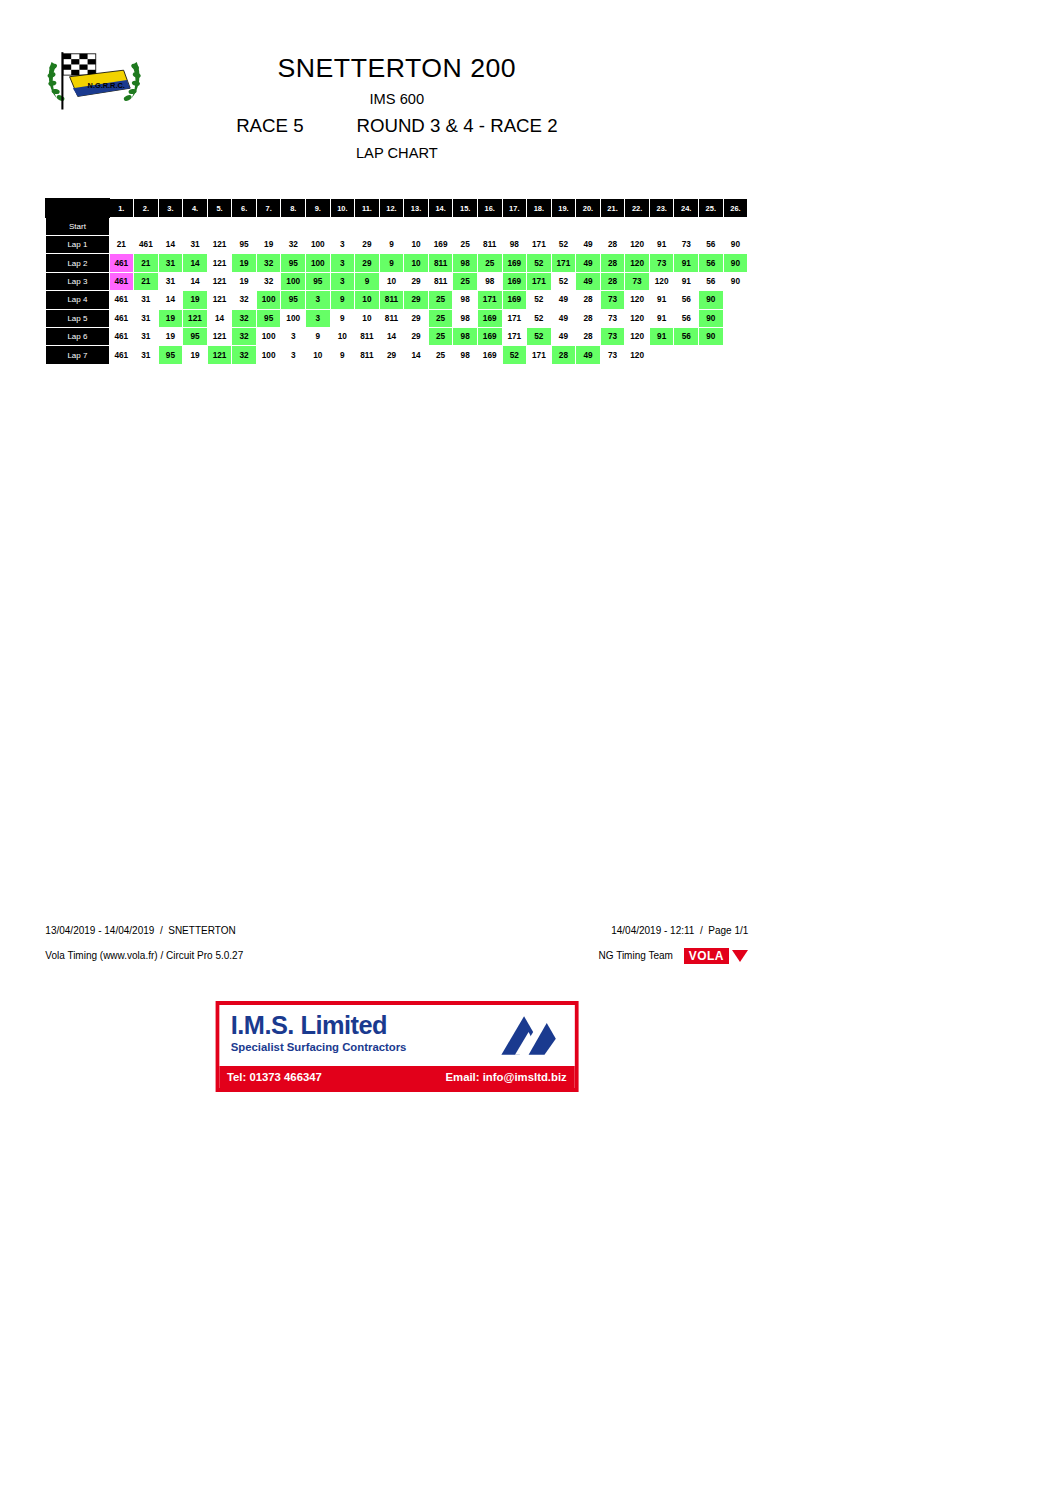N.G.R.R.C.
SNETTERTON 200
IMS 600
RACE 5 ROUND 3 & 4 - RACE 2
LAP CHART
| | 1. | 2. | 3. | 4. | 5. | 6. | 7. | 8. | 9. | 10. | 11. | 12. | 13. | 14. | 15. | 16. | 17. | 18. | 19. | 20. | 21. | 22. | 23. | 24. | 25. | 26. |
| --- | --- | --- | --- | --- | --- | --- | --- | --- | --- | --- | --- | --- | --- | --- | --- | --- | --- | --- | --- | --- | --- | --- | --- | --- | --- | --- |
| Start | | | | | | | | | | | | | | | | | | | | | | | | | | |
| Lap 1 | 21 | 461 | 14 | 31 | 121 | 95 | 19 | 32 | 100 | 3 | 29 | 9 | 10 | 169 | 25 | 811 | 98 | 171 | 52 | 49 | 28 | 120 | 91 | 73 | 56 | 90 |
| Lap 2 | 461 | 21 | 31 | 14 | 121 | 19 | 32 | 95 | 100 | 3 | 29 | 9 | 10 | 811 | 98 | 25 | 169 | 52 | 171 | 49 | 28 | 120 | 73 | 91 | 56 | 90 |
| Lap 3 | 461 | 21 | 31 | 14 | 121 | 19 | 32 | 100 | 95 | 3 | 9 | 10 | 29 | 811 | 25 | 98 | 169 | 171 | 52 | 49 | 28 | 73 | 120 | 91 | 56 | 90 |
| Lap 4 | 461 | 31 | 14 | 19 | 121 | 32 | 100 | 95 | 3 | 9 | 10 | 811 | 29 | 25 | 98 | 171 | 169 | 52 | 49 | 28 | 73 | 120 | 91 | 56 | 90 | |
| Lap 5 | 461 | 31 | 19 | 121 | 14 | 32 | 95 | 100 | 3 | 9 | 10 | 811 | 29 | 25 | 98 | 169 | 171 | 52 | 49 | 28 | 73 | 120 | 91 | 56 | 90 | |
| Lap 6 | 461 | 31 | 19 | 95 | 121 | 32 | 100 | 3 | 9 | 10 | 811 | 14 | 29 | 25 | 98 | 169 | 171 | 52 | 49 | 28 | 73 | 120 | 91 | 56 | 90 | |
| Lap 7 | 461 | 31 | 95 | 19 | 121 | 32 | 100 | 3 | 10 | 9 | 811 | 29 | 14 | 25 | 98 | 169 | 52 | 171 | 28 | 49 | 73 | 120 | | | | |
13/04/2019 - 14/04/2019 / SNETTERTON 14/04/2019 - 12:11 / Page 1/1
Vola Timing (www.vola.fr) / Circuit Pro 5.0.27 NG Timing Team VOLA
I.M.S. Limited
Specialist Surfacing Contractors
Tel: 01373 466347 Email: info@imsltd.biz